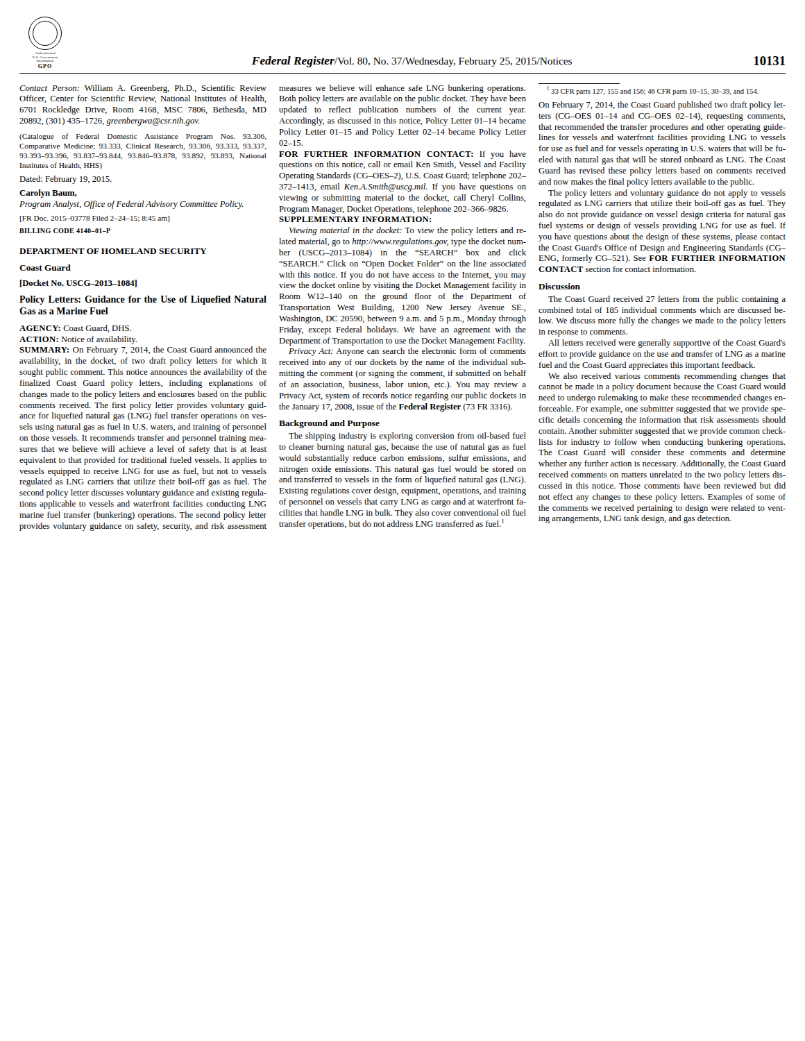Authenticated
U.S. Government
Information
GPO
Federal Register/Vol. 80, No. 37/Wednesday, February 25, 2015/Notices
10131
Contact Person: William A. Greenberg, Ph.D., Scientific Review Officer, Center for Scientific Review, National Institutes of Health, 6701 Rockledge Drive, Room 4168, MSC 7806, Bethesda, MD 20892, (301) 435–1726, greenbergwa@csr.nih.gov.
(Catalogue of Federal Domestic Assistance Program Nos. 93.306, Comparative Medicine; 93.333, Clinical Research, 93.306, 93.333, 93.337, 93.393–93.396, 93.837–93.844, 93.846–93.878, 93.892, 93.893, National Institutes of Health, HHS)
Dated: February 19, 2015.
Carolyn Baum,
Program Analyst, Office of Federal Advisory Committee Policy.
[FR Doc. 2015–03778 Filed 2–24–15; 8:45 am]
BILLING CODE 4140–01–P
DEPARTMENT OF HOMELAND SECURITY
Coast Guard
[Docket No. USCG–2013–1084]
Policy Letters: Guidance for the Use of Liquefied Natural Gas as a Marine Fuel
AGENCY: Coast Guard, DHS.
ACTION: Notice of availability.
SUMMARY: On February 7, 2014, the Coast Guard announced the availability, in the docket, of two draft policy letters for which it sought public comment. This notice announces the availability of the finalized Coast Guard policy letters, including explanations of changes made to the policy letters and enclosures based on the public comments received. The first policy letter provides voluntary guidance for liquefied natural gas (LNG) fuel transfer operations on vessels using natural gas as fuel in U.S. waters, and training of personnel on those vessels. It recommends transfer and personnel training measures that we believe will achieve a level of safety that is at least equivalent to that provided for traditional fueled vessels. It applies to vessels equipped to receive LNG for use as fuel, but not to vessels regulated as LNG carriers that utilize their boil-off gas as fuel. The second policy letter discusses voluntary guidance and existing regulations applicable to vessels and waterfront facilities conducting LNG marine fuel transfer (bunkering) operations. The second policy letter provides voluntary guidance on safety, security, and risk assessment measures we believe will enhance safe LNG bunkering operations. Both policy letters are available on the public docket. They have been updated to reflect publication numbers of the current year. Accordingly, as discussed in this notice, Policy Letter 01–14 became Policy Letter 01–15 and Policy Letter 02–14 became Policy Letter 02–15.
FOR FURTHER INFORMATION CONTACT: If you have questions on this notice, call or email Ken Smith, Vessel and Facility Operating Standards (CG–OES–2), U.S. Coast Guard; telephone 202–372–1413, email Ken.A.Smith@uscg.mil. If you have questions on viewing or submitting material to the docket, call Cheryl Collins, Program Manager, Docket Operations, telephone 202–366–9826.
SUPPLEMENTARY INFORMATION:
Viewing material in the docket: To view the policy letters and related material, go to http://www.regulations.gov, type the docket number (USCG–2013–1084) in the “SEARCH” box and click “SEARCH.” Click on “Open Docket Folder” on the line associated with this notice. If you do not have access to the Internet, you may view the docket online by visiting the Docket Management facility in Room W12–140 on the ground floor of the Department of Transportation West Building, 1200 New Jersey Avenue SE., Washington, DC 20590, between 9 a.m. and 5 p.m., Monday through Friday, except Federal holidays. We have an agreement with the Department of Transportation to use the Docket Management Facility.
Privacy Act: Anyone can search the electronic form of comments received into any of our dockets by the name of the individual submitting the comment (or signing the comment, if submitted on behalf of an association, business, labor union, etc.). You may review a Privacy Act, system of records notice regarding our public dockets in the January 17, 2008, issue of the Federal Register (73 FR 3316).
Background and Purpose
The shipping industry is exploring conversion from oil-based fuel to cleaner burning natural gas, because the use of natural gas as fuel would substantially reduce carbon emissions, sulfur emissions, and nitrogen oxide emissions. This natural gas fuel would be stored on and transferred to vessels in the form of liquefied natural gas (LNG). Existing regulations cover design, equipment, operations, and training of personnel on vessels that carry LNG as cargo and at waterfront facilities that handle LNG in bulk. They also cover conventional oil fuel transfer operations, but do not address LNG transferred as fuel.1
1 33 CFR parts 127, 155 and 156; 46 CFR parts 10–15, 30–39, and 154.
On February 7, 2014, the Coast Guard published two draft policy letters (CG–OES 01–14 and CG–OES 02–14), requesting comments, that recommended the transfer procedures and other operating guidelines for vessels and waterfront facilities providing LNG to vessels for use as fuel and for vessels operating in U.S. waters that will be fueled with natural gas that will be stored onboard as LNG. The Coast Guard has revised these policy letters based on comments received and now makes the final policy letters available to the public.
The policy letters and voluntary guidance do not apply to vessels regulated as LNG carriers that utilize their boil-off gas as fuel. They also do not provide guidance on vessel design criteria for natural gas fuel systems or design of vessels providing LNG for use as fuel. If you have questions about the design of these systems, please contact the Coast Guard's Office of Design and Engineering Standards (CG–ENG, formerly CG–521). See FOR FURTHER INFORMATION CONTACT section for contact information.
Discussion
The Coast Guard received 27 letters from the public containing a combined total of 185 individual comments which are discussed below. We discuss more fully the changes we made to the policy letters in response to comments.
All letters received were generally supportive of the Coast Guard's effort to provide guidance on the use and transfer of LNG as a marine fuel and the Coast Guard appreciates this important feedback.
We also received various comments recommending changes that cannot be made in a policy document because the Coast Guard would need to undergo rulemaking to make these recommended changes enforceable. For example, one submitter suggested that we provide specific details concerning the information that risk assessments should contain. Another submitter suggested that we provide common checklists for industry to follow when conducting bunkering operations. The Coast Guard will consider these comments and determine whether any further action is necessary. Additionally, the Coast Guard received comments on matters unrelated to the two policy letters discussed in this notice. Those comments have been reviewed but did not effect any changes to these policy letters. Examples of some of the comments we received pertaining to design were related to venting arrangements, LNG tank design, and gas detection.